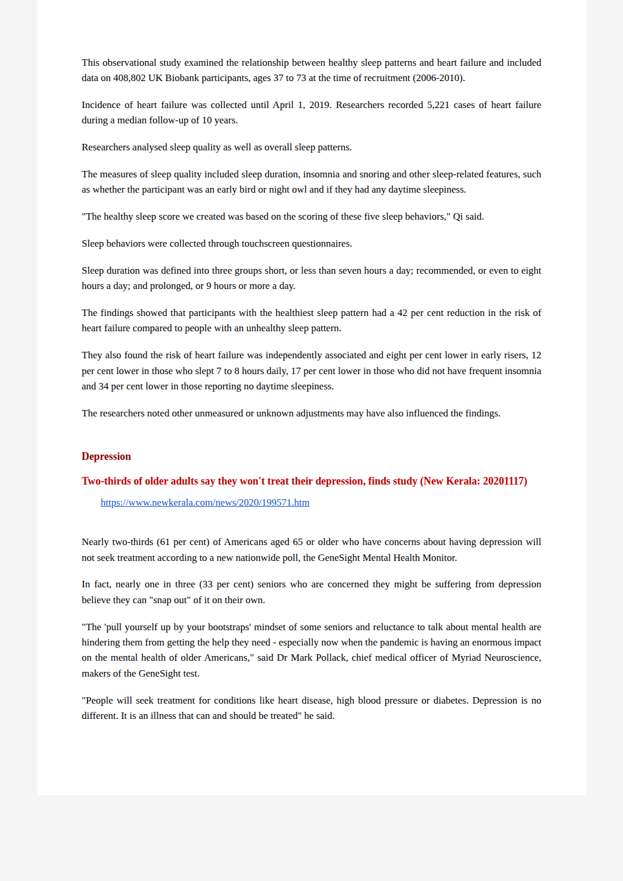This observational study examined the relationship between healthy sleep patterns and heart failure and included data on 408,802 UK Biobank participants, ages 37 to 73 at the time of recruitment (2006-2010).
Incidence of heart failure was collected until April 1, 2019. Researchers recorded 5,221 cases of heart failure during a median follow-up of 10 years.
Researchers analysed sleep quality as well as overall sleep patterns.
The measures of sleep quality included sleep duration, insomnia and snoring and other sleep-related features, such as whether the participant was an early bird or night owl and if they had any daytime sleepiness.
"The healthy sleep score we created was based on the scoring of these five sleep behaviors," Qi said.
Sleep behaviors were collected through touchscreen questionnaires.
Sleep duration was defined into three groups short, or less than seven hours a day; recommended, or even to eight hours a day; and prolonged, or 9 hours or more a day.
The findings showed that participants with the healthiest sleep pattern had a 42 per cent reduction in the risk of heart failure compared to people with an unhealthy sleep pattern.
They also found the risk of heart failure was independently associated and eight per cent lower in early risers, 12 per cent lower in those who slept 7 to 8 hours daily, 17 per cent lower in those who did not have frequent insomnia and 34 per cent lower in those reporting no daytime sleepiness.
The researchers noted other unmeasured or unknown adjustments may have also influenced the findings.
Depression
Two-thirds of older adults say they won't treat their depression, finds study (New Kerala: 20201117)
https://www.newkerala.com/news/2020/199571.htm
Nearly two-thirds (61 per cent) of Americans aged 65 or older who have concerns about having depression will not seek treatment according to a new nationwide poll, the GeneSight Mental Health Monitor.
In fact, nearly one in three (33 per cent) seniors who are concerned they might be suffering from depression believe they can "snap out" of it on their own.
"The 'pull yourself up by your bootstraps' mindset of some seniors and reluctance to talk about mental health are hindering them from getting the help they need - especially now when the pandemic is having an enormous impact on the mental health of older Americans," said Dr Mark Pollack, chief medical officer of Myriad Neuroscience, makers of the GeneSight test.
"People will seek treatment for conditions like heart disease, high blood pressure or diabetes. Depression is no different. It is an illness that can and should be treated" he said.